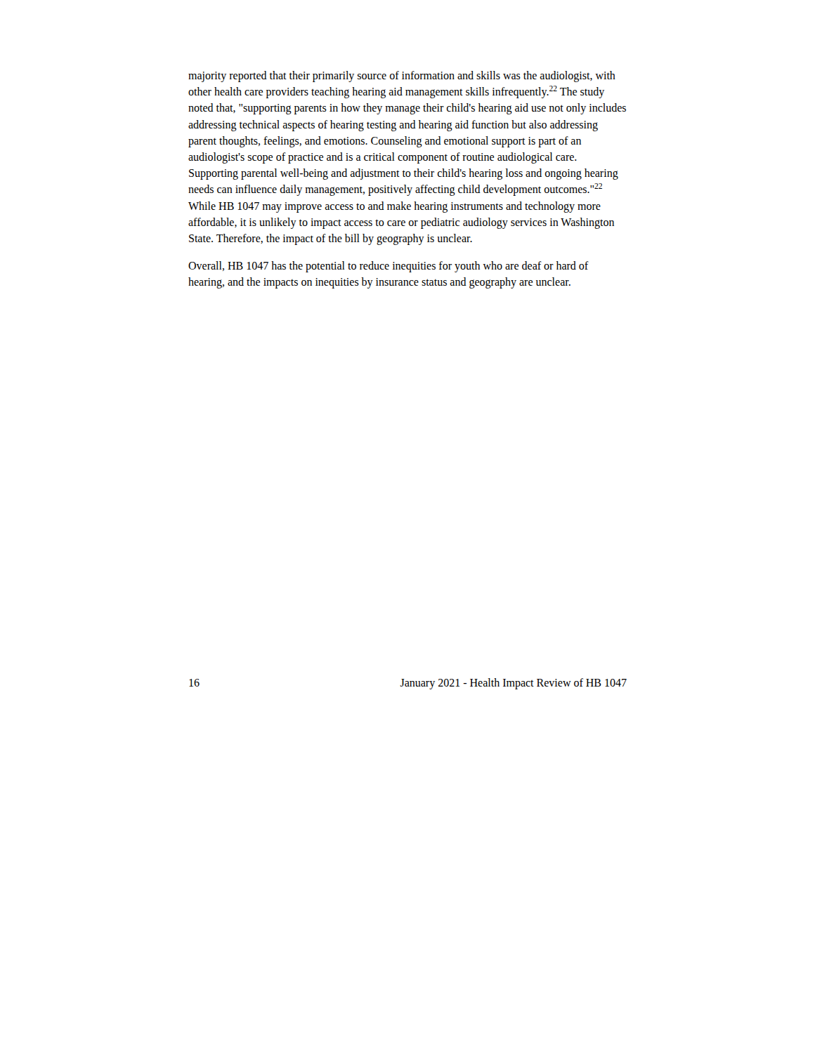majority reported that their primarily source of information and skills was the audiologist, with other health care providers teaching hearing aid management skills infrequently.22 The study noted that, "supporting parents in how they manage their child's hearing aid use not only includes addressing technical aspects of hearing testing and hearing aid function but also addressing parent thoughts, feelings, and emotions. Counseling and emotional support is part of an audiologist's scope of practice and is a critical component of routine audiological care. Supporting parental well-being and adjustment to their child's hearing loss and ongoing hearing needs can influence daily management, positively affecting child development outcomes."22 While HB 1047 may improve access to and make hearing instruments and technology more affordable, it is unlikely to impact access to care or pediatric audiology services in Washington State. Therefore, the impact of the bill by geography is unclear.
Overall, HB 1047 has the potential to reduce inequities for youth who are deaf or hard of hearing, and the impacts on inequities by insurance status and geography are unclear.
16
January 2021 - Health Impact Review of HB 1047